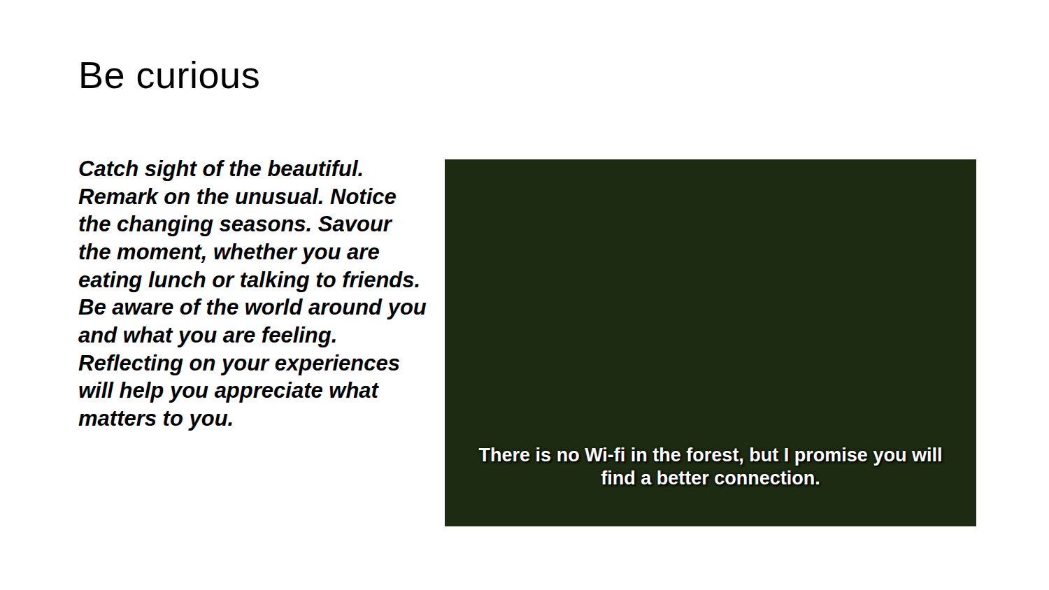Be curious
Catch sight of the beautiful. Remark on the unusual. Notice the changing seasons. Savour the moment, whether you are eating lunch or talking to friends. Be aware of the world around you and what you are feeling. Reflecting on your experiences will help you appreciate what matters to you.
There is no Wi-fi in the forest, but I promise you will find a better connection.